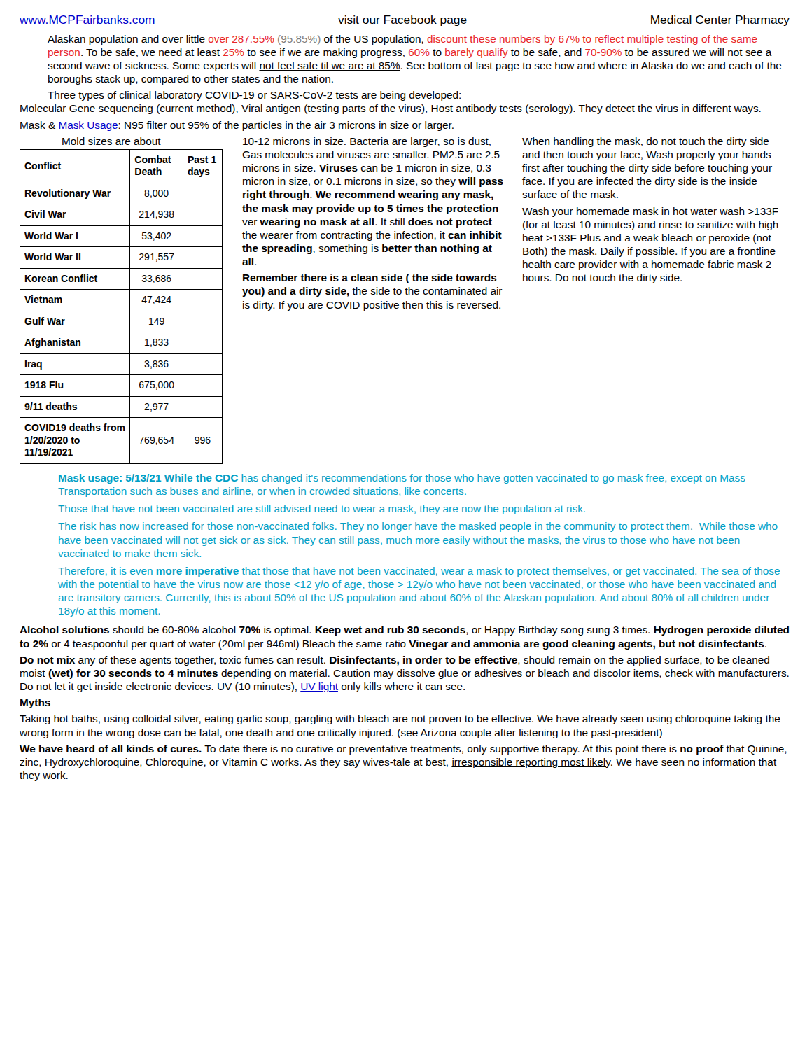www.MCPFairbanks.com
visit our Facebook page
Medical Center Pharmacy
Alaskan population and over little over 287.55% (95.85%) of the US population, discount these numbers by 67% to reflect multiple testing of the same person. To be safe, we need at least 25% to see if we are making progress, 60% to barely qualify to be safe, and 70-90% to be assured we will not see a second wave of sickness. Some experts will not feel safe til we are at 85%. See bottom of last page to see how and where in Alaska do we and each of the boroughs stack up, compared to other states and the nation.
Three types of clinical laboratory COVID-19 or SARS-CoV-2 tests are being developed:
Molecular Gene sequencing (current method), Viral antigen (testing parts of the virus), Host antibody tests (serology). They detect the virus in different ways.
Mask & Mask Usage: N95 filter out 95% of the particles in the air 3 microns in size or larger.
Mold sizes are about
| Conflict | Combat Death | Past 1 days |
| --- | --- | --- |
| Revolutionary War | 8,000 | |
| Civil War | 214,938 | |
| World War I | 53,402 | |
| World War II | 291,557 | |
| Korean Conflict | 33,686 | |
| Vietnam | 47,424 | |
| Gulf War | 149 | |
| Afghanistan | 1,833 | |
| Iraq | 3,836 | |
| 1918 Flu | 675,000 | |
| 9/11 deaths | 2,977 | |
| COVID19 deaths from 1/20/2020 to 11/19/2021 | 769,654 | 996 |
10-12 microns in size. Bacteria are larger, so is dust, Gas molecules and viruses are smaller. PM2.5 are 2.5 microns in size. Viruses can be 1 micron in size, 0.3 micron in size, or 0.1 microns in size, so they will pass right through. We recommend wearing any mask, the mask may provide up to 5 times the protection ver wearing no mask at all. It still does not protect the wearer from contracting the infection, it can inhibit the spreading, something is better than nothing at all.
Remember there is a clean side ( the side towards you) and a dirty side, the side to the contaminated air is dirty. If you are COVID positive then this is reversed.
When handling the mask, do not touch the dirty side and then touch your face, Wash properly your hands first after touching the dirty side before touching your face. If you are infected the dirty side is the inside surface of the mask.
Wash your homemade mask in hot water wash >133F (for at least 10 minutes) and rinse to sanitize with high heat >133F Plus and a weak bleach or peroxide (not Both) the mask. Daily if possible. If you are a frontline health care provider with a homemade fabric mask 2 hours. Do not touch the dirty side.
Mask usage: 5/13/21 While the CDC has changed it's recommendations for those who have gotten vaccinated to go mask free, except on Mass Transportation such as buses and airline, or when in crowded situations, like concerts.
Those that have not been vaccinated are still advised need to wear a mask, they are now the population at risk.
The risk has now increased for those non-vaccinated folks. They no longer have the masked people in the community to protect them. While those who have been vaccinated will not get sick or as sick. They can still pass, much more easily without the masks, the virus to those who have not been vaccinated to make them sick.
Therefore, it is even more imperative that those that have not been vaccinated, wear a mask to protect themselves, or get vaccinated. The sea of those with the potential to have the virus now are those <12 y/o of age, those > 12y/o who have not been vaccinated, or those who have been vaccinated and are transitory carriers. Currently, this is about 50% of the US population and about 60% of the Alaskan population. And about 80% of all children under 18y/o at this moment.
Alcohol solutions should be 60-80% alcohol 70% is optimal. Keep wet and rub 30 seconds, or Happy Birthday song sung 3 times. Hydrogen peroxide diluted to 2% or 4 teaspoonful per quart of water (20ml per 946ml) Bleach the same ratio Vinegar and ammonia are good cleaning agents, but not disinfectants.
Do not mix any of these agents together, toxic fumes can result. Disinfectants, in order to be effective, should remain on the applied surface, to be cleaned moist (wet) for 30 seconds to 4 minutes depending on material. Caution may dissolve glue or adhesives or bleach and discolor items, check with manufacturers. Do not let it get inside electronic devices. UV (10 minutes), UV light only kills where it can see.
Myths
Taking hot baths, using colloidal silver, eating garlic soup, gargling with bleach are not proven to be effective. We have already seen using chloroquine taking the wrong form in the wrong dose can be fatal, one death and one critically injured. (see Arizona couple after listening to the past-president)
We have heard of all kinds of cures. To date there is no curative or preventative treatments, only supportive therapy. At this point there is no proof that Quinine, zinc, Hydroxychloroquine, Chloroquine, or Vitamin C works. As they say wives-tale at best, irresponsible reporting most likely. We have seen no information that they work.